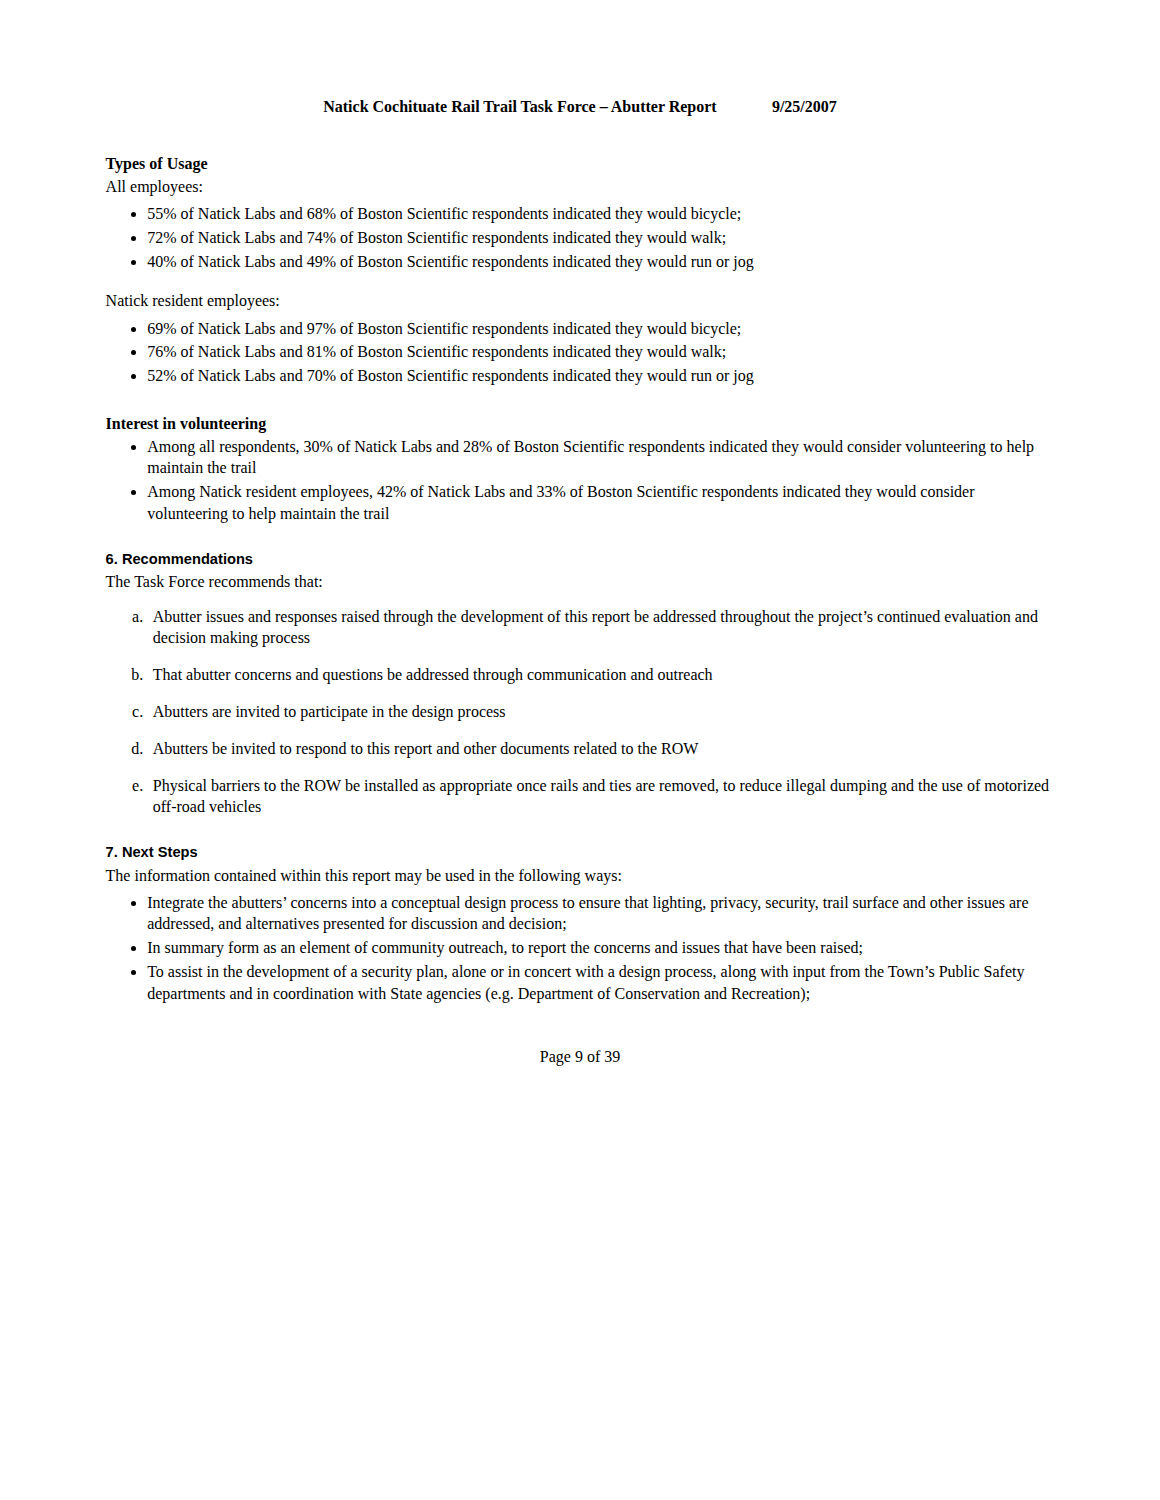Natick Cochituate Rail Trail Task Force – Abutter Report 9/25/2007
Types of Usage
All employees:
55% of Natick Labs and 68% of Boston Scientific respondents indicated they would bicycle;
72% of Natick Labs and 74% of Boston Scientific respondents indicated they would walk;
40% of Natick Labs and 49% of Boston Scientific respondents indicated they would run or jog
Natick resident employees:
69% of Natick Labs and 97% of Boston Scientific respondents indicated they would bicycle;
76% of Natick Labs and 81% of Boston Scientific respondents indicated they would walk;
52% of Natick Labs and 70% of Boston Scientific respondents indicated they would run or jog
Interest in volunteering
Among all respondents, 30% of Natick Labs and 28% of Boston Scientific respondents indicated they would consider volunteering to help maintain the trail
Among Natick resident employees, 42% of Natick Labs and 33% of Boston Scientific respondents indicated they would consider volunteering to help maintain the trail
6. Recommendations
The Task Force recommends that:
Abutter issues and responses raised through the development of this report be addressed throughout the project’s continued evaluation and decision making process
That abutter concerns and questions be addressed through communication and outreach
Abutters are invited to participate in the design process
Abutters be invited to respond to this report and other documents related to the ROW
Physical barriers to the ROW be installed as appropriate once rails and ties are removed, to reduce illegal dumping and the use of motorized off-road vehicles
7. Next Steps
The information contained within this report may be used in the following ways:
Integrate the abutters’ concerns into a conceptual design process to ensure that lighting, privacy, security, trail surface and other issues are addressed, and alternatives presented for discussion and decision;
In summary form as an element of community outreach, to report the concerns and issues that have been raised;
To assist in the development of a security plan, alone or in concert with a design process, along with input from the Town’s Public Safety departments and in coordination with State agencies (e.g. Department of Conservation and Recreation);
Page 9 of 39